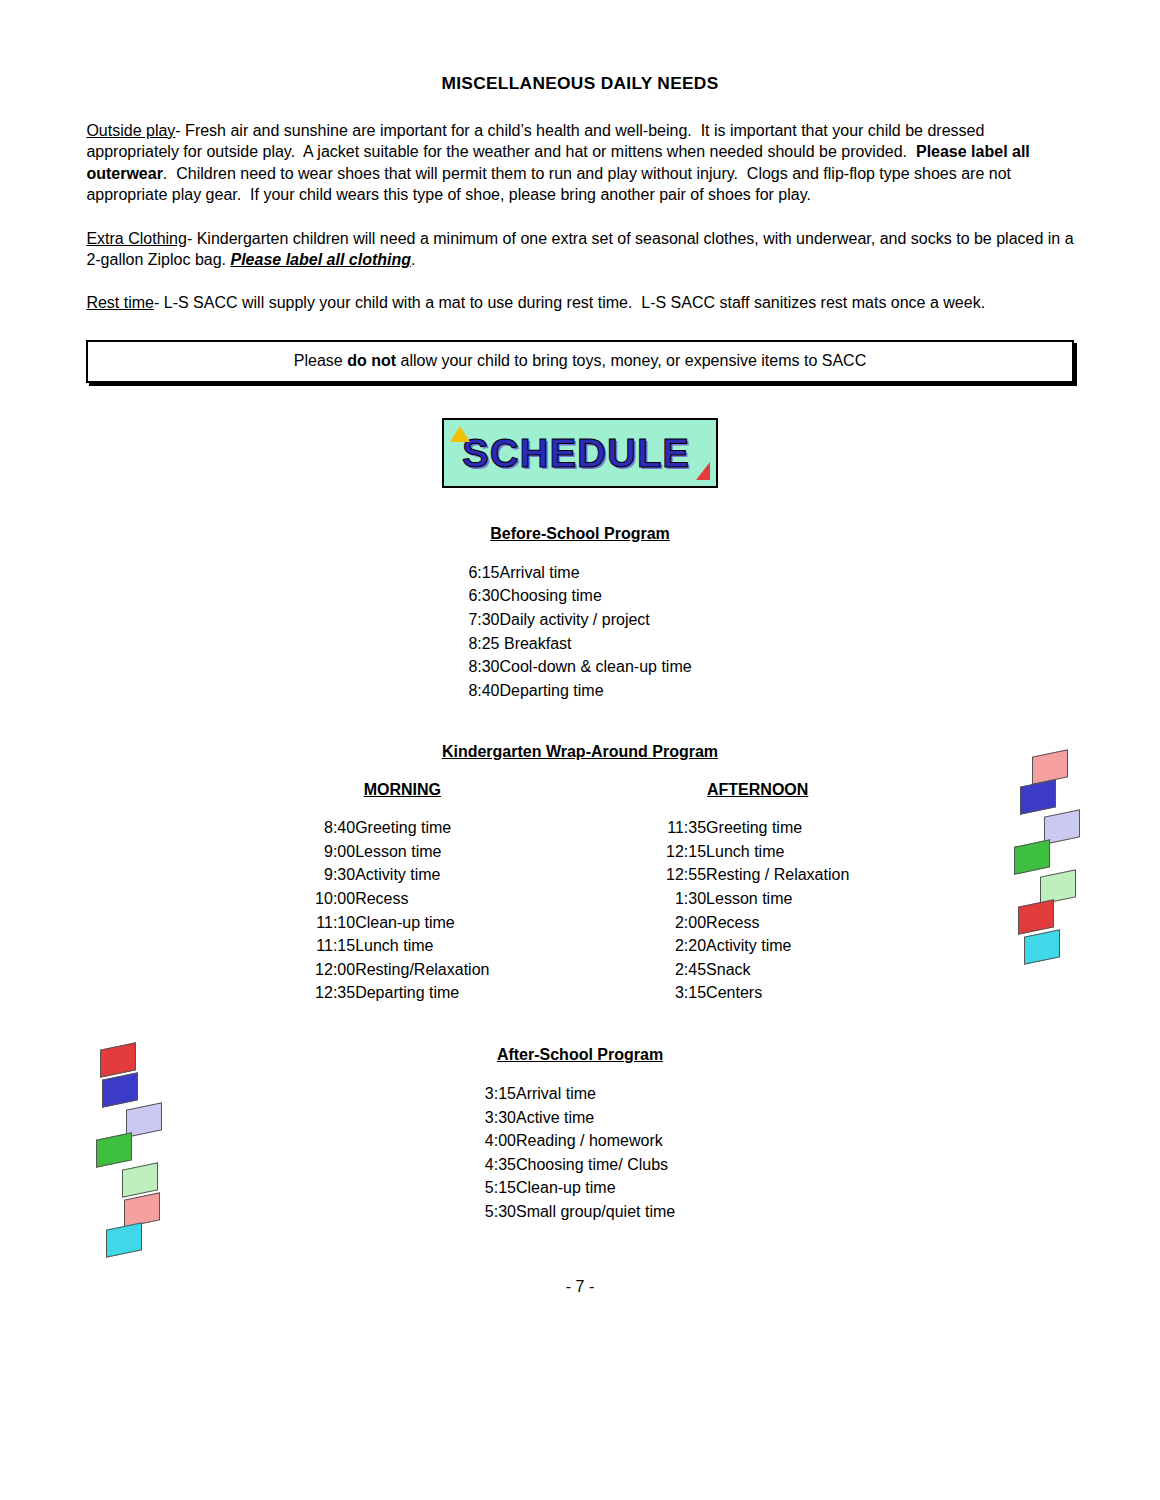MISCELLANEOUS DAILY NEEDS
Outside play- Fresh air and sunshine are important for a child’s health and well-being. It is important that your child be dressed appropriately for outside play. A jacket suitable for the weather and hat or mittens when needed should be provided. Please label all outerwear. Children need to wear shoes that will permit them to run and play without injury. Clogs and flip-flop type shoes are not appropriate play gear. If your child wears this type of shoe, please bring another pair of shoes for play.
Extra Clothing- Kindergarten children will need a minimum of one extra set of seasonal clothes, with underwear, and socks to be placed in a 2-gallon Ziploc bag. Please label all clothing.
Rest time- L-S SACC will supply your child with a mat to use during rest time. L-S SACC staff sanitizes rest mats once a week.
Please do not allow your child to bring toys, money, or expensive items to SACC
SCHEDULE
Before-School Program
| 6:15 | Arrival time |
| 6:30 | Choosing time |
| 7:30 | Daily activity / project |
| 8:25 | Breakfast |
| 8:30 | Cool-down & clean-up time |
| 8:40 | Departing time |
Kindergarten Wrap-Around Program
| MORNING | AFTERNOON |
| --- | --- |
| / 8:40 / Greeting time / / 9:00 / Lesson time / / 9:30 / Activity time / / 10:00 / Recess / / 11:10 / Clean-up time / / 11:15 / Lunch time / / 12:00 / Resting/Relaxation / / 12:35 / Departing time / | / 11:35 / Greeting time / / 12:15 / Lunch time / / 12:55 / Resting / Relaxation / / 1:30 / Lesson time / / 2:00 / Recess / / 2:20 / Activity time / / 2:45 / Snack / / 3:15 / Centers / |
After-School Program
| 3:15 | Arrival time |
| 3:30 | Active time |
| 4:00 | Reading / homework |
| 4:35 | Choosing time/ Clubs |
| 5:15 | Clean-up time |
| 5:30 | Small group/quiet time |
- 7 -